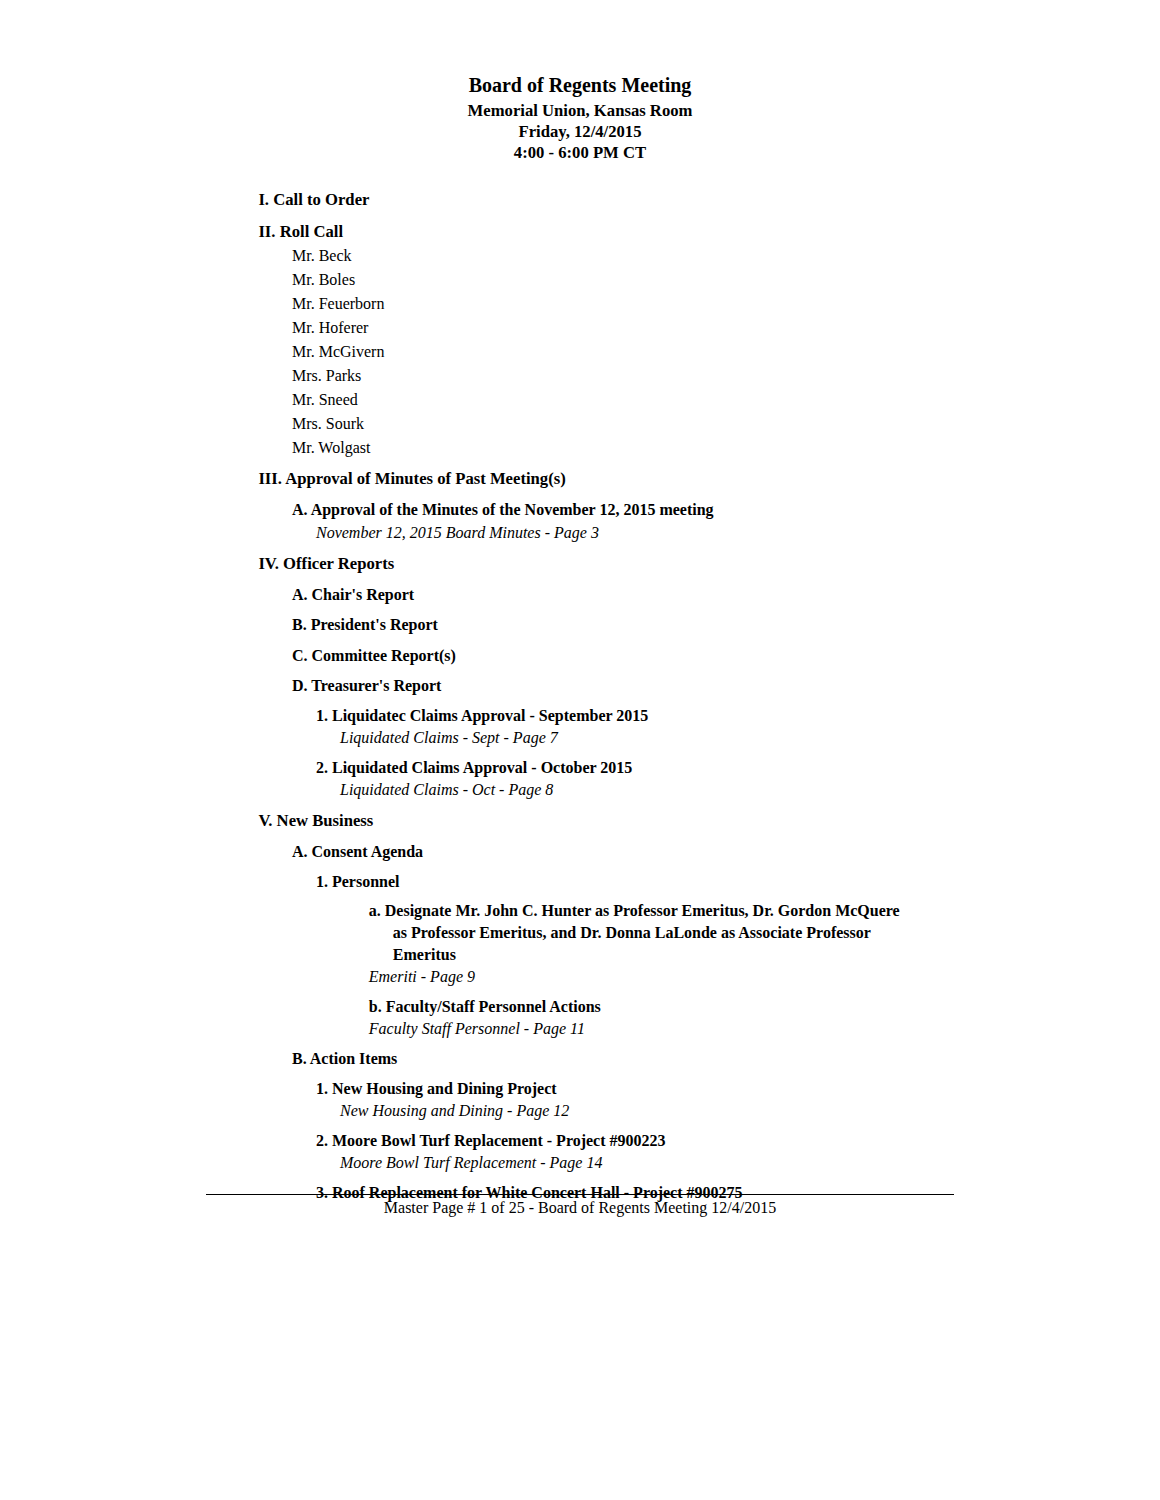Board of Regents Meeting
Memorial Union, Kansas Room
Friday, 12/4/2015
4:00 - 6:00 PM CT
I. Call to Order
II. Roll Call
Mr. Beck
Mr. Boles
Mr. Feuerborn
Mr. Hoferer
Mr. McGivern
Mrs. Parks
Mr. Sneed
Mrs. Sourk
Mr. Wolgast
III. Approval of Minutes of Past Meeting(s)
A. Approval of the Minutes of the November 12, 2015 meeting
November 12, 2015 Board Minutes - Page 3
IV. Officer Reports
A. Chair's Report
B. President's Report
C. Committee Report(s)
D. Treasurer's Report
1. Liquidatec Claims Approval - September 2015
Liquidated Claims - Sept - Page 7
2. Liquidated Claims Approval - October 2015
Liquidated Claims - Oct - Page 8
V. New Business
A. Consent Agenda
1. Personnel
a. Designate Mr. John C. Hunter as Professor Emeritus, Dr. Gordon McQuere as Professor Emeritus, and Dr. Donna LaLonde as Associate Professor Emeritus
Emeriti - Page 9
b. Faculty/Staff Personnel Actions
Faculty Staff Personnel - Page 11
B. Action Items
1. New Housing and Dining Project
New Housing and Dining - Page 12
2. Moore Bowl Turf Replacement - Project #900223
Moore Bowl Turf Replacement - Page 14
3. Roof Replacement for White Concert Hall - Project #900275
Master Page # 1 of 25 - Board of Regents Meeting 12/4/2015